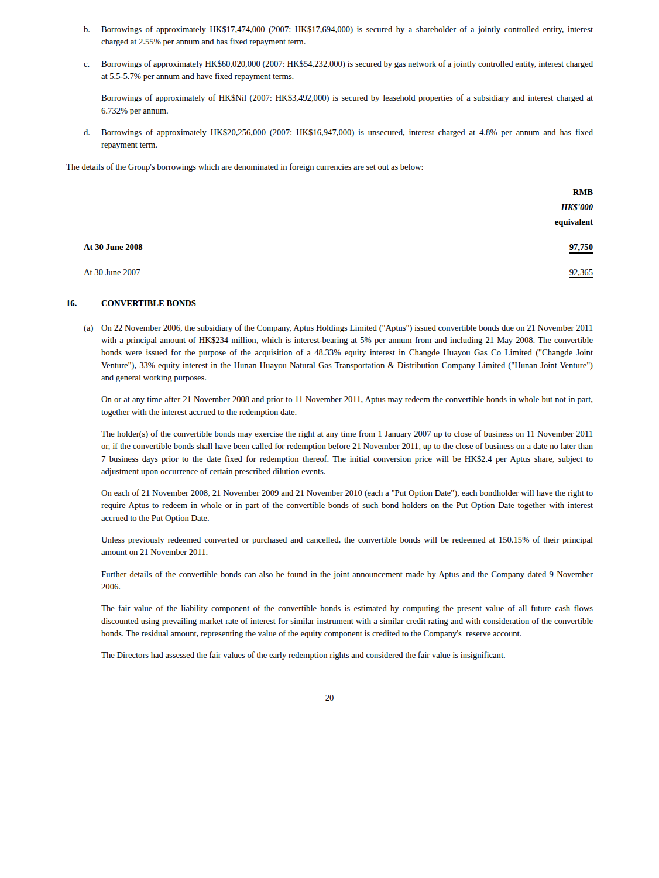b.
Borrowings of approximately HK$17,474,000 (2007: HK$17,694,000) is secured by a shareholder of a jointly controlled entity, interest charged at 2.55% per annum and has fixed repayment term.
c.
Borrowings of approximately HK$60,020,000 (2007: HK$54,232,000) is secured by gas network of a jointly controlled entity, interest charged at 5.5-5.7% per annum and have fixed repayment terms.
Borrowings of approximately of HK$Nil (2007: HK$3,492,000) is secured by leasehold properties of a subsidiary and interest charged at 6.732% per annum.
d.
Borrowings of approximately HK$20,256,000 (2007: HK$16,947,000) is unsecured, interest charged at 4.8% per annum and has fixed repayment term.
The details of the Group's borrowings which are denominated in foreign currencies are set out as below:
| | RMB |
| | HK$'000 |
| | equivalent |
| At 30 June 2008 | 97,750 |
| At 30 June 2007 | 92,365 |
16.
CONVERTIBLE BONDS
(a)
On 22 November 2006, the subsidiary of the Company, Aptus Holdings Limited ("Aptus") issued convertible bonds due on 21 November 2011 with a principal amount of HK$234 million, which is interest-bearing at 5% per annum from and including 21 May 2008. The convertible bonds were issued for the purpose of the acquisition of a 48.33% equity interest in Changde Huayou Gas Co Limited ("Changde Joint Venture"), 33% equity interest in the Hunan Huayou Natural Gas Transportation & Distribution Company Limited ("Hunan Joint Venture") and general working purposes.
On or at any time after 21 November 2008 and prior to 11 November 2011, Aptus may redeem the convertible bonds in whole but not in part, together with the interest accrued to the redemption date.
The holder(s) of the convertible bonds may exercise the right at any time from 1 January 2007 up to close of business on 11 November 2011 or, if the convertible bonds shall have been called for redemption before 21 November 2011, up to the close of business on a date no later than 7 business days prior to the date fixed for redemption thereof. The initial conversion price will be HK$2.4 per Aptus share, subject to adjustment upon occurrence of certain prescribed dilution events.
On each of 21 November 2008, 21 November 2009 and 21 November 2010 (each a "Put Option Date"), each bondholder will have the right to require Aptus to redeem in whole or in part of the convertible bonds of such bond holders on the Put Option Date together with interest accrued to the Put Option Date.
Unless previously redeemed converted or purchased and cancelled, the convertible bonds will be redeemed at 150.15% of their principal amount on 21 November 2011.
Further details of the convertible bonds can also be found in the joint announcement made by Aptus and the Company dated 9 November 2006.
The fair value of the liability component of the convertible bonds is estimated by computing the present value of all future cash flows discounted using prevailing market rate of interest for similar instrument with a similar credit rating and with consideration of the convertible bonds. The residual amount, representing the value of the equity component is credited to the Company's reserve account.
The Directors had assessed the fair values of the early redemption rights and considered the fair value is insignificant.
20